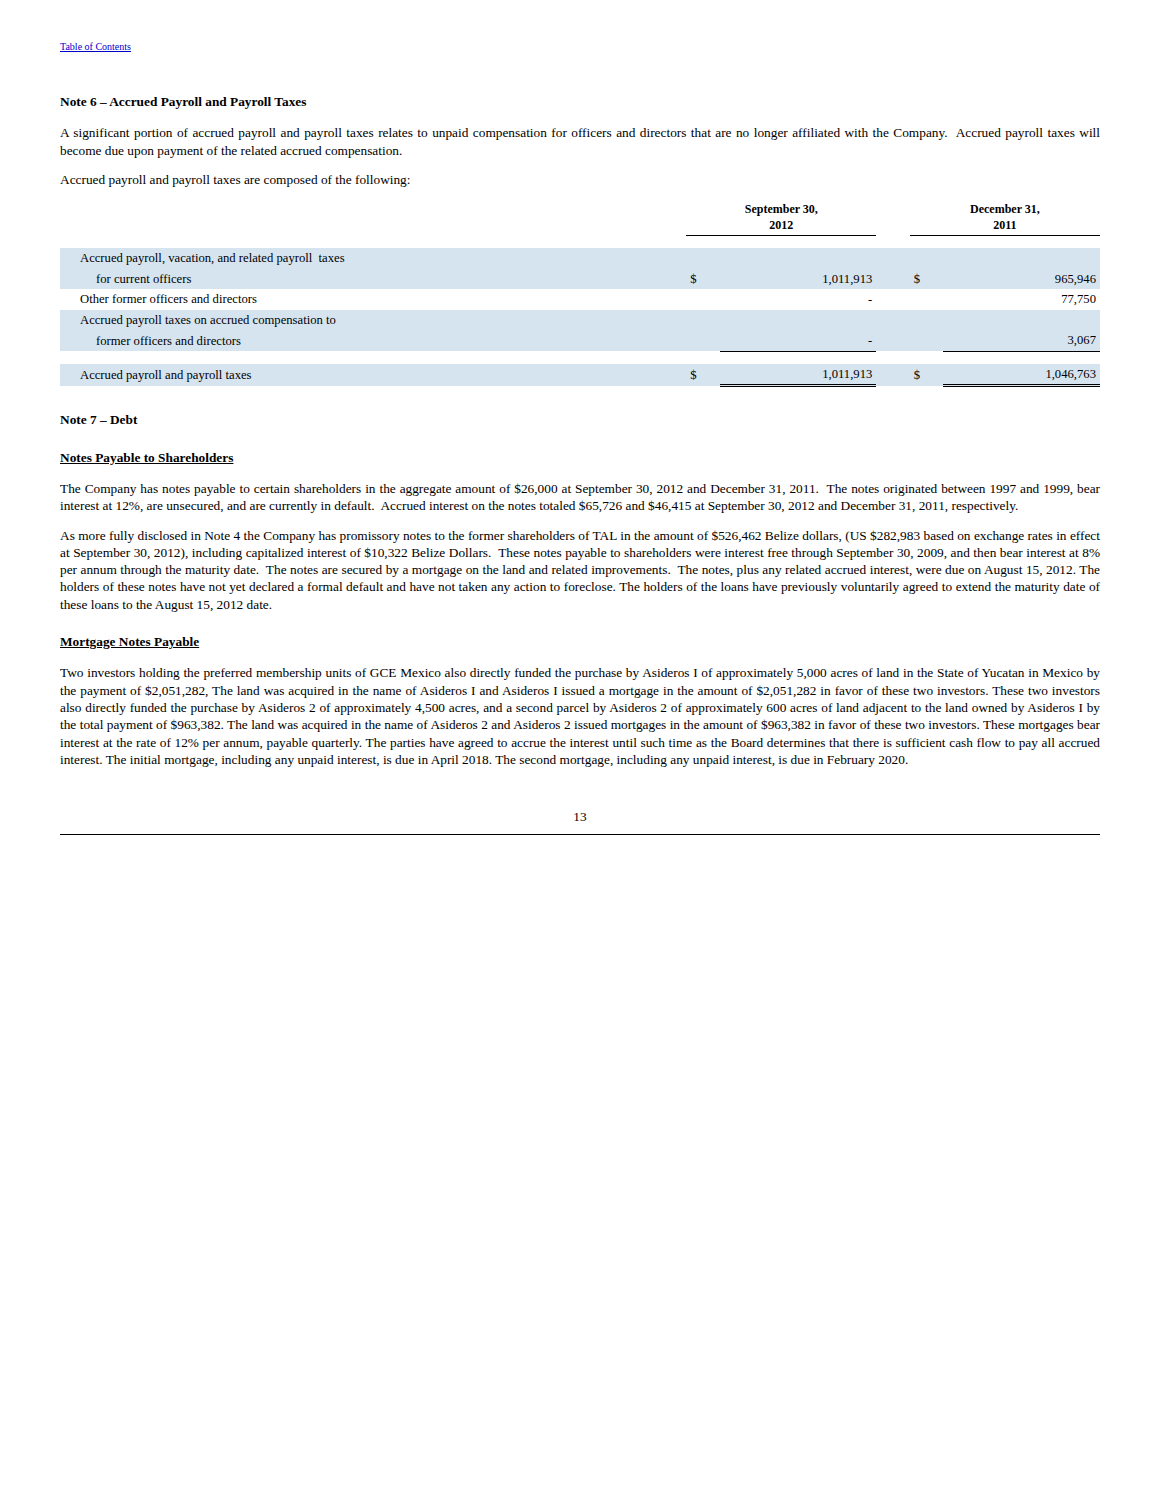Table of Contents
Note 6 – Accrued Payroll and Payroll Taxes
A significant portion of accrued payroll and payroll taxes relates to unpaid compensation for officers and directors that are no longer affiliated with the Company. Accrued payroll taxes will become due upon payment of the related accrued compensation.
Accrued payroll and payroll taxes are composed of the following:
| | September 30, 2012 | | December 31, 2011 |
| Accrued payroll, vacation, and related payroll taxes | | | | | |
| for current officers | $ | 1,011,913 | | $ | 965,946 |
| Other former officers and directors | | - | | | 77,750 |
| Accrued payroll taxes on accrued compensation to | | | | | |
| former officers and directors | | - | | | 3,067 |
| Accrued payroll and payroll taxes | $ | 1,011,913 | | $ | 1,046,763 |
Note 7 – Debt
Notes Payable to Shareholders
The Company has notes payable to certain shareholders in the aggregate amount of $26,000 at September 30, 2012 and December 31, 2011. The notes originated between 1997 and 1999, bear interest at 12%, are unsecured, and are currently in default. Accrued interest on the notes totaled $65,726 and $46,415 at September 30, 2012 and December 31, 2011, respectively.
As more fully disclosed in Note 4 the Company has promissory notes to the former shareholders of TAL in the amount of $526,462 Belize dollars, (US $282,983 based on exchange rates in effect at September 30, 2012), including capitalized interest of $10,322 Belize Dollars. These notes payable to shareholders were interest free through September 30, 2009, and then bear interest at 8% per annum through the maturity date. The notes are secured by a mortgage on the land and related improvements. The notes, plus any related accrued interest, were due on August 15, 2012. The holders of these notes have not yet declared a formal default and have not taken any action to foreclose. The holders of the loans have previously voluntarily agreed to extend the maturity date of these loans to the August 15, 2012 date.
Mortgage Notes Payable
Two investors holding the preferred membership units of GCE Mexico also directly funded the purchase by Asideros I of approximately 5,000 acres of land in the State of Yucatan in Mexico by the payment of $2,051,282, The land was acquired in the name of Asideros I and Asideros I issued a mortgage in the amount of $2,051,282 in favor of these two investors. These two investors also directly funded the purchase by Asideros 2 of approximately 4,500 acres, and a second parcel by Asideros 2 of approximately 600 acres of land adjacent to the land owned by Asideros I by the total payment of $963,382. The land was acquired in the name of Asideros 2 and Asideros 2 issued mortgages in the amount of $963,382 in favor of these two investors. These mortgages bear interest at the rate of 12% per annum, payable quarterly. The parties have agreed to accrue the interest until such time as the Board determines that there is sufficient cash flow to pay all accrued interest. The initial mortgage, including any unpaid interest, is due in April 2018. The second mortgage, including any unpaid interest, is due in February 2020.
13